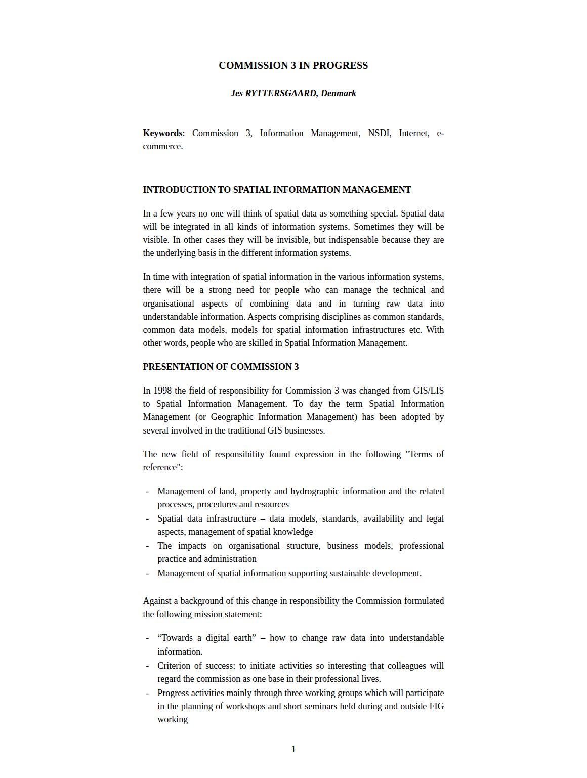COMMISSION 3 IN PROGRESS
Jes RYTTERSGAARD, Denmark
Keywords: Commission 3, Information Management, NSDI, Internet, e-commerce.
INTRODUCTION TO SPATIAL INFORMATION MANAGEMENT
In a few years no one will think of spatial data as something special. Spatial data will be integrated in all kinds of information systems. Sometimes they will be visible. In other cases they will be invisible, but indispensable because they are the underlying basis in the different information systems.
In time with integration of spatial information in the various information systems, there will be a strong need for people who can manage the technical and organisational aspects of combining data and in turning raw data into understandable information. Aspects comprising disciplines as common standards, common data models, models for spatial information infrastructures etc. With other words, people who are skilled in Spatial Information Management.
PRESENTATION OF COMMISSION 3
In 1998 the field of responsibility for Commission 3 was changed from GIS/LIS to Spatial Information Management. To day the term Spatial Information Management (or Geographic Information Management) has been adopted by several involved in the traditional GIS businesses.
The new field of responsibility found expression in the following "Terms of reference":
Management of land, property and hydrographic information and the related processes, procedures and resources
Spatial data infrastructure – data models, standards, availability and legal aspects, management of spatial knowledge
The impacts on organisational structure, business models, professional practice and administration
Management of spatial information supporting sustainable development.
Against a background of this change in responsibility the Commission formulated the following mission statement:
“Towards a digital earth” – how to change raw data into understandable information.
Criterion of success: to initiate activities so interesting that colleagues will regard the commission as one base in their professional lives.
Progress activities mainly through three working groups which will participate in the planning of workshops and short seminars held during and outside FIG working
1